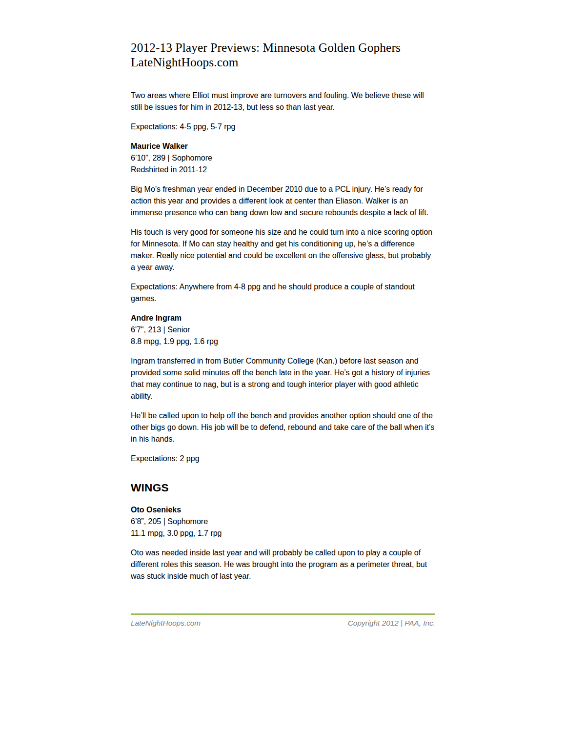2012-13 Player Previews: Minnesota Golden Gophers
LateNightHoops.com
Two areas where Elliot must improve are turnovers and fouling. We believe these will still be issues for him in 2012-13, but less so than last year.
Expectations: 4-5 ppg, 5-7 rpg
Maurice Walker
6’10”, 289 | Sophomore
Redshirted in 2011-12
Big Mo’s freshman year ended in December 2010 due to a PCL injury. He’s ready for action this year and provides a different look at center than Eliason. Walker is an immense presence who can bang down low and secure rebounds despite a lack of lift.
His touch is very good for someone his size and he could turn into a nice scoring option for Minnesota. If Mo can stay healthy and get his conditioning up, he’s a difference maker. Really nice potential and could be excellent on the offensive glass, but probably a year away.
Expectations: Anywhere from 4-8 ppg and he should produce a couple of standout games.
Andre Ingram
6'7", 213 | Senior
8.8 mpg, 1.9 ppg, 1.6 rpg
Ingram transferred in from Butler Community College (Kan.) before last season and provided some solid minutes off the bench late in the year. He’s got a history of injuries that may continue to nag, but is a strong and tough interior player with good athletic ability.
He’ll be called upon to help off the bench and provides another option should one of the other bigs go down. His job will be to defend, rebound and take care of the ball when it’s in his hands.
Expectations: 2 ppg
WINGS
Oto Osenieks
6’8”, 205 | Sophomore
11.1 mpg, 3.0 ppg, 1.7 rpg
Oto was needed inside last year and will probably be called upon to play a couple of different roles this season. He was brought into the program as a perimeter threat, but was stuck inside much of last year.
LateNightHoops.com Copyright 2012 | PAA, Inc.